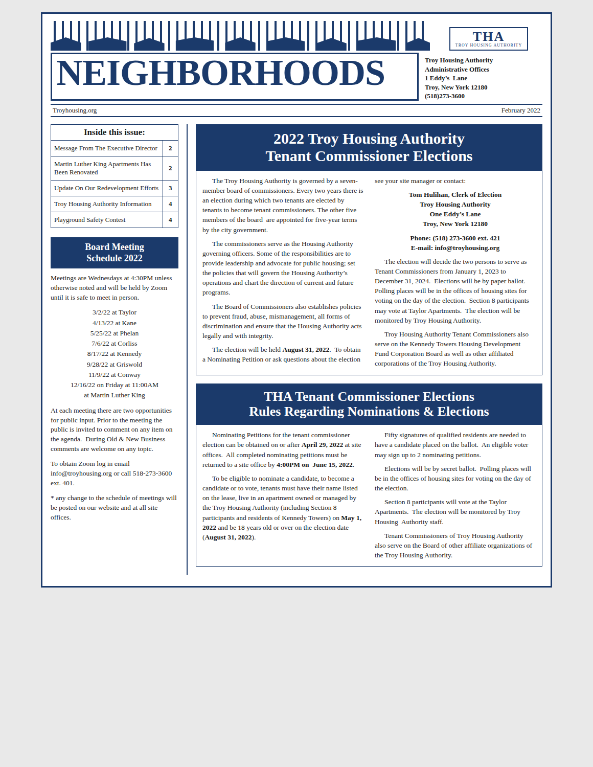THATROY HOUSING AUTHORITY
NEIGHBORHOODS
Troy Housing Authority
Administrative Offices
1 Eddy’s Lane
Troy, New York 12180
(518)273-3600
Troyhousing.org February 2022
Inside this issue:
| Message From The Executive Director | 2 |
| Martin Luther King Apartments Has Been Renovated | 2 |
| Update On Our Redevelopment Efforts | 3 |
| Troy Housing Authority Information | 4 |
| Playground Safety Contest | 4 |
Board Meeting
Schedule 2022
Meetings are Wednesdays at 4:30PM unless otherwise noted and will be held by Zoom until it is safe to meet in person.
3/2/22 at Taylor
4/13/22 at Kane
5/25/22 at Phelan
7/6/22 at Corliss
8/17/22 at Kennedy
9/28/22 at Griswold
11/9/22 at Conway
12/16/22 on Friday at 11:00AM
at Martin Luther King
At each meeting there are two opportunities for public input. Prior to the meeting the public is invited to comment on any item on the agenda. During Old & New Business comments are welcome on any topic.
To obtain Zoom log in email info@troyhousing.org or call 518-273-3600 ext. 401.
* any change to the schedule of meetings will be posted on our website and at all site offices.
2022 Troy Housing Authority
Tenant Commissioner Elections
The Troy Housing Authority is governed by a seven-member board of commissioners. Every two years there is an election during which two tenants are elected by tenants to become tenant commissioners. The other five members of the board are appointed for five-year terms by the city government.
The commissioners serve as the Housing Authority governing officers. Some of the responsibilities are to provide leadership and advocate for public housing; set the policies that will govern the Housing Authority’s operations and chart the direction of current and future programs.
The Board of Commissioners also establishes policies to prevent fraud, abuse, mismanagement, all forms of discrimination and ensure that the Housing Authority acts legally and with integrity.
The election will be held August 31, 2022. To obtain a Nominating Petition or ask questions about the election see your site manager or contact:
Tom Hulihan, Clerk of Election
Troy Housing Authority
One Eddy’s Lane
Troy, New York 12180
Phone: (518) 273-3600 ext. 421
E-mail: info@troyhousing.org
The election will decide the two persons to serve as Tenant Commissioners from January 1, 2023 to December 31, 2024. Elections will be by paper ballot. Polling places will be in the offices of housing sites for voting on the day of the election. Section 8 participants may vote at Taylor Apartments. The election will be monitored by Troy Housing Authority.
Troy Housing Authority Tenant Commissioners also serve on the Kennedy Towers Housing Development Fund Corporation Board as well as other affiliated corporations of the Troy Housing Authority.
THA Tenant Commissioner Elections
Rules Regarding Nominations & Elections
Nominating Petitions for the tenant commissioner election can be obtained on or after April 29, 2022 at site offices. All completed nominating petitions must be returned to a site office by 4:00PM on June 15, 2022.
To be eligible to nominate a candidate, to become a candidate or to vote, tenants must have their name listed on the lease, live in an apartment owned or managed by the Troy Housing Authority (including Section 8 participants and residents of Kennedy Towers) on May 1, 2022 and be 18 years old or over on the election date (August 31, 2022).
Fifty signatures of qualified residents are needed to have a candidate placed on the ballot. An eligible voter may sign up to 2 nominating petitions.
Elections will be by secret ballot. Polling places will be in the offices of housing sites for voting on the day of the election.
Section 8 participants will vote at the Taylor Apartments. The election will be monitored by Troy Housing Authority staff.
Tenant Commissioners of Troy Housing Authority also serve on the Board of other affiliate organizations of the Troy Housing Authority.